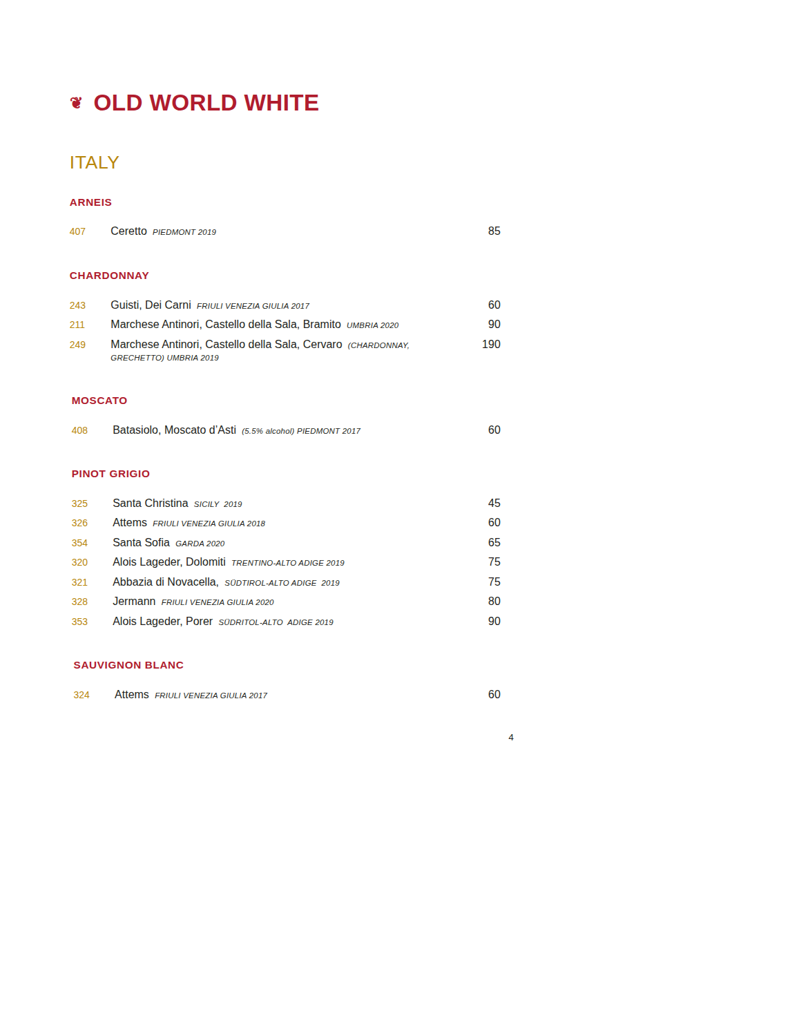❦ OLD WORLD WHITE
ITALY
ARNEIS
| 407 | Ceretto Piedmont 2019 | 85 |
CHARDONNAY
| 243 | Guisti, Dei Carni Friuli Venezia Giulia 2017 | 60 |
| 211 | Marchese Antinori, Castello della Sala, Bramito Umbria 2020 | 90 |
| 249 | Marchese Antinori, Castello della Sala, Cervaro (Chardonnay, Grechetto) Umbria 2019 | 190 |
MOSCATO
| 408 | Batasiolo, Moscato d’Asti (5.5% alcohol) Piedmont 2017 | 60 |
PINOT GRIGIO
| 325 | Santa Christina Sicily 2019 | 45 |
| 326 | Attems Friuli Venezia Giulia 2018 | 60 |
| 354 | Santa Sofia Garda 2020 | 65 |
| 320 | Alois Lageder, Dolomiti Trentino-Alto Adige 2019 | 75 |
| 321 | Abbazia di Novacella, Südtirol-Alto Adige 2019 | 75 |
| 328 | Jermann Friuli Venezia Giulia 2020 | 80 |
| 353 | Alois Lageder, Porer Südritol-Alto Adige 2019 | 90 |
SAUVIGNON BLANC
| 324 | Attems Friuli Venezia Giulia 2017 | 60 |
4